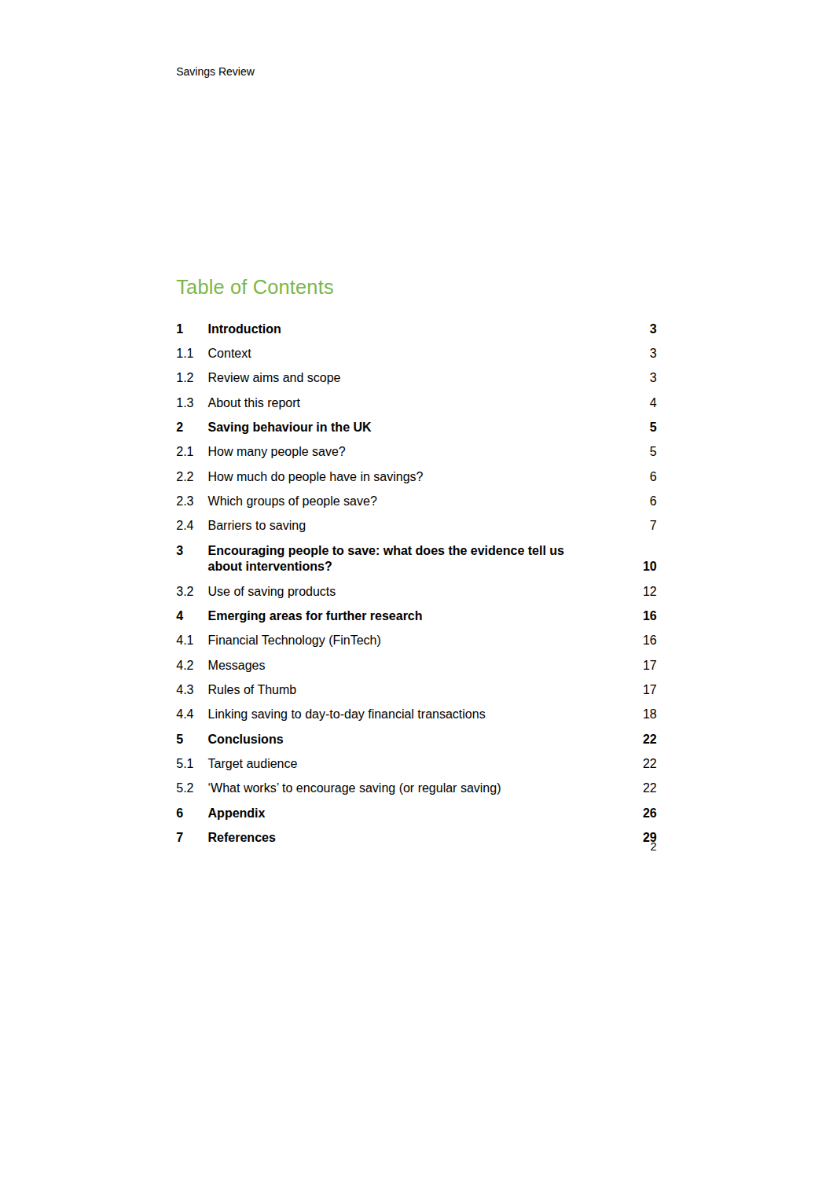Savings Review
Table of Contents
| 1 | Introduction | 3 |
| 1.1 | Context | 3 |
| 1.2 | Review aims and scope | 3 |
| 1.3 | About this report | 4 |
| 2 | Saving behaviour in the UK | 5 |
| 2.1 | How many people save? | 5 |
| 2.2 | How much do people have in savings? | 6 |
| 2.3 | Which groups of people save? | 6 |
| 2.4 | Barriers to saving | 7 |
| 3 | Encouraging people to save: what does the evidence tell us about interventions? | 10 |
| 3.2 | Use of saving products | 12 |
| 4 | Emerging areas for further research | 16 |
| 4.1 | Financial Technology (FinTech) | 16 |
| 4.2 | Messages | 17 |
| 4.3 | Rules of Thumb | 17 |
| 4.4 | Linking saving to day-to-day financial transactions | 18 |
| 5 | Conclusions | 22 |
| 5.1 | Target audience | 22 |
| 5.2 | ‘What works’ to encourage saving (or regular saving) | 22 |
| 6 | Appendix | 26 |
| 7 | References | 29 |
2